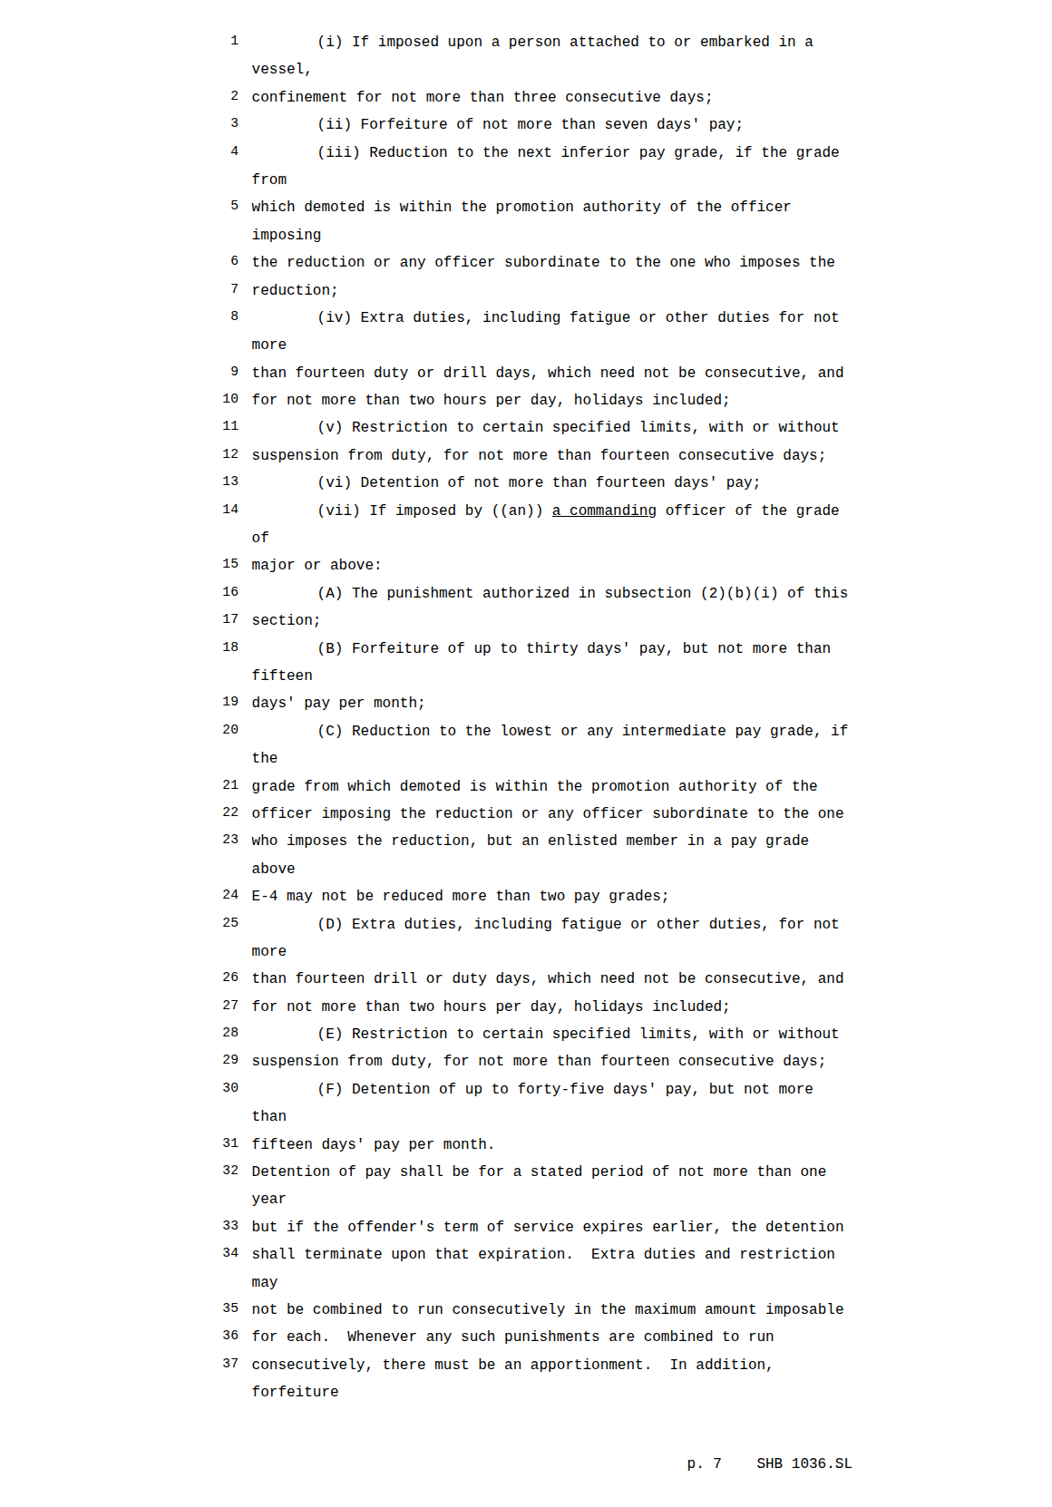(i) If imposed upon a person attached to or embarked in a vessel,
confinement for not more than three consecutive days;
(ii) Forfeiture of not more than seven days' pay;
(iii) Reduction to the next inferior pay grade, if the grade from
which demoted is within the promotion authority of the officer imposing
the reduction or any officer subordinate to the one who imposes the
reduction;
(iv) Extra duties, including fatigue or other duties for not more
than fourteen duty or drill days, which need not be consecutive, and
for not more than two hours per day, holidays included;
(v) Restriction to certain specified limits, with or without
suspension from duty, for not more than fourteen consecutive days;
(vi) Detention of not more than fourteen days' pay;
(vii) If imposed by ((an)) a commanding officer of the grade of
major or above:
(A) The punishment authorized in subsection (2)(b)(i) of this
section;
(B) Forfeiture of up to thirty days' pay, but not more than fifteen
days' pay per month;
(C) Reduction to the lowest or any intermediate pay grade, if the
grade from which demoted is within the promotion authority of the
officer imposing the reduction or any officer subordinate to the one
who imposes the reduction, but an enlisted member in a pay grade above
E-4 may not be reduced more than two pay grades;
(D) Extra duties, including fatigue or other duties, for not more
than fourteen drill or duty days, which need not be consecutive, and
for not more than two hours per day, holidays included;
(E) Restriction to certain specified limits, with or without
suspension from duty, for not more than fourteen consecutive days;
(F) Detention of up to forty-five days' pay, but not more than
fifteen days' pay per month.
Detention of pay shall be for a stated period of not more than one year
but if the offender's term of service expires earlier, the detention
shall terminate upon that expiration. Extra duties and restriction may
not be combined to run consecutively in the maximum amount imposable
for each. Whenever any such punishments are combined to run
consecutively, there must be an apportionment. In addition, forfeiture
p. 7 SHB 1036.SL